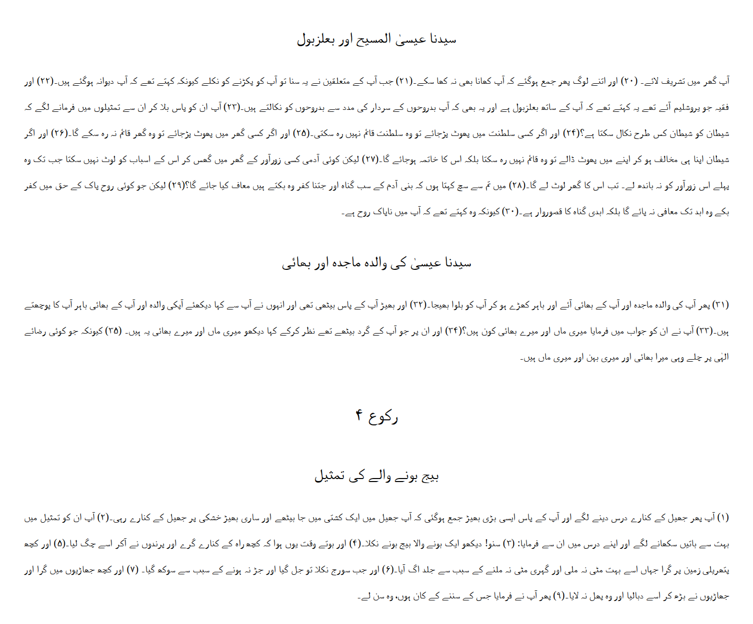سیدنا عیسیٰ المسیح اور بعلزبول
آپ گھر میں تشریف لائے۔ (۲۰) اور اتنے لوگ پھر جمع ہوگئے کہ آپ کھانا بھی نہ کھا سکے۔(۲۱) جب آپ کے متعلقین نے یہ سنا تو آپ کو پکڑنے کو نکلے کیونکہ کہتے تھے کہ آپ دیوانہ ہوگئے ہیں۔(۲۲) اور فقیہ جو یروشلیم آئے تھے یہ کہتے تھے کہ آپ کے ساتھ بعلزبول ہے اور یہ بھی کہ آپ بدروحوں کے سردار کی مدد سے بدروحوں کو نکالتے ہیں۔(۲۳) آپ ان کو پاس بلا کر ان سے تمثیلوں میں فرمانے لگے کہ شیطان کو شیطان کس طرح نکال سکتا ہے؟(۲۴) اور اگر کسی سلطنت میں پھوٹ پڑجائے تو وہ سلطنت قائم نہیں رہ سکتی۔(۲۵) اور اگر کسی گھر میں پھوٹ پڑجائے تو وہ گھر قائم نہ رہ سکے گا۔(۲۶) اور اگر شیطان اپنا ہی مخالف ہو کر اپنے میں پھوٹ ڈالے تو وہ قائم نہیں رہ سکتا بلکہ اس کا خاتمہ ہوجائے گا۔(۲۷) لیکن کوئی آدمی کسی زورآور کے گھر میں گھس کر اس کے اسباب کو لوٹ نہیں سکتا جب تک وہ پہلے اس زورآور کو نہ باندھ لے۔ تب اس کا گھر لوٹ لے گا۔(۲۸) میں تم سے سچ کہتا ہوں کہ بنی آدم کے سب گناہ اور جتنا کفر وہ بکتے ہیں معاف کیا جائے گا؟(۲۹) لیکن جو کوئی روحِ پاک کے حق میں کفر بکے وہ ابد تک معافی نہ پائے گا بلکہ ابدی گناہ کا قصوروار ہے۔(۳۰) کیونکہ وہ کہتے تھے کہ آپ میں ناپاک روح ہے۔
سیدنا عیسیٰ کی والدہ ماجدہ اور بھائی
(۳۱) پھر آپ کی والدہ ماجدہ اور آپ کے بھائی آئے اور باہر کھڑے ہو کر آپ کو بلوا بھیجا۔(۳۲) اور بھیڑ آپ کے پاس بیٹھی تھی اور انہوں نے آپ سے کہا دیکھئے آپکی والدہ اور آپ کے بھائی باہر آپ کا پوچھتے ہیں۔(۳۳) آپ نے ان کو جواب میں فرمایا میری ماں اور میرے بھائی کون ہیں؟(۳۴) اور ان پر جو آپ کے گرد بیٹھے تھے نظر کرکے کہا دیکھو میری ماں اور میرے بھائی یہ ہیں۔ (۳۵) کیونکہ جو کوئی رضائے الہٰی پر چلے وہی میرا بھائی اور میری بہن اور میری ماں ہیں۔
رکوع ۴
بیج بونے والے کی تمثیل
(۱) آپ پھر جھیل کے کنارے درس دینے لگے اور آپ کے پاس ایسی بڑی بھیڑ جمع ہوگئی کہ آپ جھیل میں ایک کشتی میں جا بیٹھے اور ساری بھیڑ خشکی پر جھیل کے کنارے رہی۔(۲) آپ ان کو تمثیل میں بہت سے باتیں سکھانے لگے اور اپنے درس میں ان سے فرمایا: (۳) سنو! دیکھو ایک بونے والا بیج بونے نکلا۔(۴) اور بوتے وقت یوں ہوا کہ کچھ راہ کے کنارے گرے اور پرندوں نے آکر اسے چگ لیا۔(۵) اور کچھ پتھریلی زمین پر گرا جہاں اسے بہت مٹی نہ ملی اور گہری مٹی نہ ملنے کے سبب سے جلد اگ آیا۔(۶) اور جب سورج نکلا تو جل گیا اور جڑ نہ ہونے کے سبب سے سوکھ گیا۔ (۷) اور کچھ جھاڑیوں میں گرا اور جھاڑیوں نے بڑھ کر اسے دبالیا اور وہ پھل نہ لایا۔(۹) پھر آپ نے فرمایا جس کے سننے کے کان ہوں، وہ سن لے۔